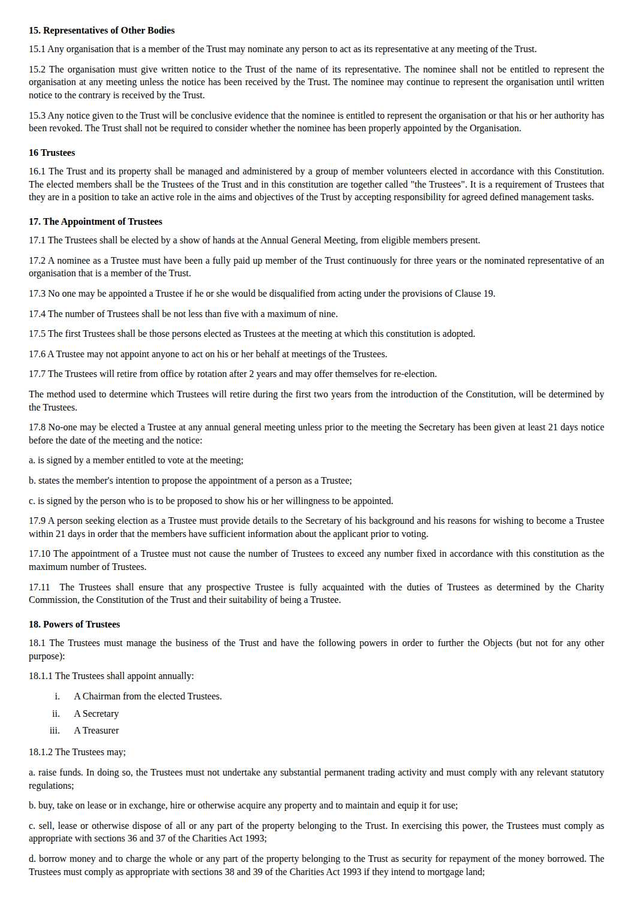15. Representatives of Other Bodies
15.1 Any organisation that is a member of the Trust may nominate any person to act as its representative at any meeting of the Trust.
15.2 The organisation must give written notice to the Trust of the name of its representative. The nominee shall not be entitled to represent the organisation at any meeting unless the notice has been received by the Trust. The nominee may continue to represent the organisation until written notice to the contrary is received by the Trust.
15.3 Any notice given to the Trust will be conclusive evidence that the nominee is entitled to represent the organisation or that his or her authority has been revoked. The Trust shall not be required to consider whether the nominee has been properly appointed by the Organisation.
16 Trustees
16.1 The Trust and its property shall be managed and administered by a group of member volunteers elected in accordance with this Constitution. The elected members shall be the Trustees of the Trust and in this constitution are together called "the Trustees". It is a requirement of Trustees that they are in a position to take an active role in the aims and objectives of the Trust by accepting responsibility for agreed defined management tasks.
17. The Appointment of Trustees
17.1 The Trustees shall be elected by a show of hands at the Annual General Meeting, from eligible members present.
17.2 A nominee as a Trustee must have been a fully paid up member of the Trust continuously for three years or the nominated representative of an organisation that is a member of the Trust.
17.3 No one may be appointed a Trustee if he or she would be disqualified from acting under the provisions of Clause 19.
17.4 The number of Trustees shall be not less than five with a maximum of nine.
17.5 The first Trustees shall be those persons elected as Trustees at the meeting at which this constitution is adopted.
17.6 A Trustee may not appoint anyone to act on his or her behalf at meetings of the Trustees.
17.7 The Trustees will retire from office by rotation after 2 years and may offer themselves for re-election.
The method used to determine which Trustees will retire during the first two years from the introduction of the Constitution, will be determined by the Trustees.
17.8 No-one may be elected a Trustee at any annual general meeting unless prior to the meeting the Secretary has been given at least 21 days notice before the date of the meeting and the notice:
a. is signed by a member entitled to vote at the meeting;
b. states the member's intention to propose the appointment of a person as a Trustee;
c. is signed by the person who is to be proposed to show his or her willingness to be appointed.
17.9 A person seeking election as a Trustee must provide details to the Secretary of his background and his reasons for wishing to become a Trustee within 21 days in order that the members have sufficient information about the applicant prior to voting.
17.10 The appointment of a Trustee must not cause the number of Trustees to exceed any number fixed in accordance with this constitution as the maximum number of Trustees.
17.11 The Trustees shall ensure that any prospective Trustee is fully acquainted with the duties of Trustees as determined by the Charity Commission, the Constitution of the Trust and their suitability of being a Trustee.
18. Powers of Trustees
18.1 The Trustees must manage the business of the Trust and have the following powers in order to further the Objects (but not for any other purpose):
18.1.1 The Trustees shall appoint annually:
A Chairman from the elected Trustees.
A Secretary
A Treasurer
18.1.2 The Trustees may;
a. raise funds. In doing so, the Trustees must not undertake any substantial permanent trading activity and must comply with any relevant statutory regulations;
b. buy, take on lease or in exchange, hire or otherwise acquire any property and to maintain and equip it for use;
c. sell, lease or otherwise dispose of all or any part of the property belonging to the Trust. In exercising this power, the Trustees must comply as appropriate with sections 36 and 37 of the Charities Act 1993;
d. borrow money and to charge the whole or any part of the property belonging to the Trust as security for repayment of the money borrowed. The Trustees must comply as appropriate with sections 38 and 39 of the Charities Act 1993 if they intend to mortgage land;